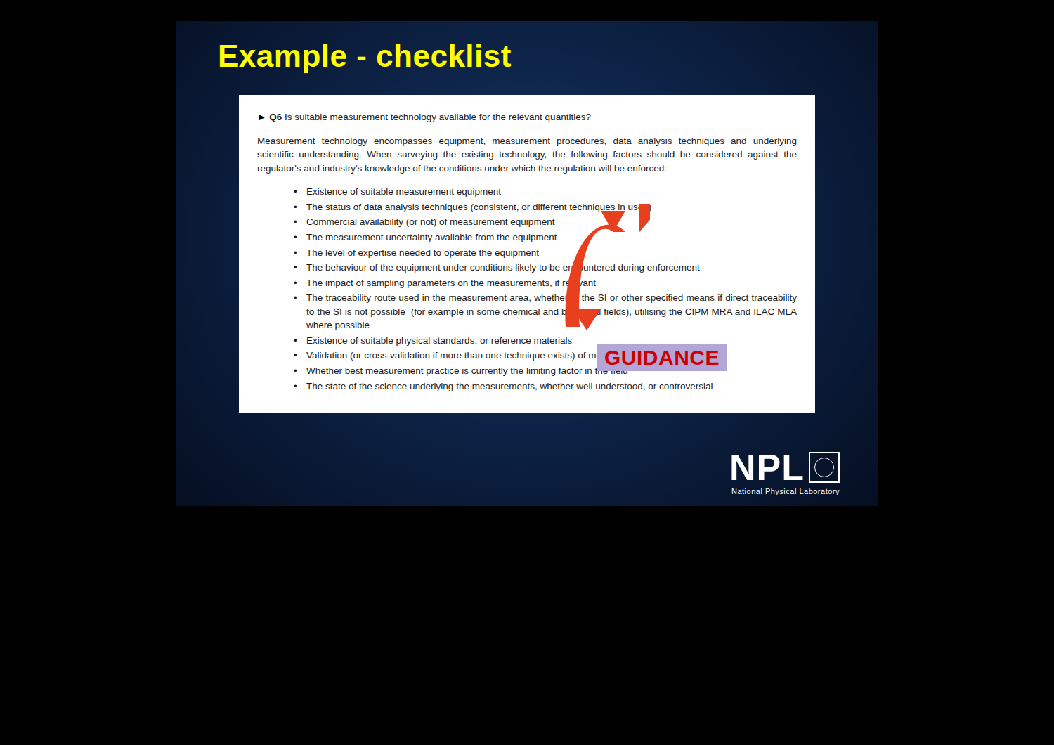Example - checklist
► Q6 Is suitable measurement technology available for the relevant quantities?
Measurement technology encompasses equipment, measurement procedures, data analysis techniques and underlying scientific understanding. When surveying the existing technology, the following factors should be considered against the regulator's and industry's knowledge of the conditions under which the regulation will be enforced:
Existence of suitable measurement equipment
The status of data analysis techniques (consistent, or different techniques in use?)
Commercial availability (or not) of measurement equipment
The measurement uncertainty available from the equipment
The level of expertise needed to operate the equipment
The behaviour of the equipment under conditions likely to be encountered during enforcement
The impact of sampling parameters on the measurements, if relevant
The traceability route used in the measurement area, whether to the SI or other specified means if direct traceability to the SI is not possible (for example in some chemical and biological fields), utilising the CIPM MRA and ILAC MLA where possible
Existence of suitable physical standards, or reference materials
Validation (or cross-validation if more than one technique exists) of measurement techniques
Whether best measurement practice is currently the limiting factor in the field
The state of the science underlying the measurements, whether well understood, or controversial
GUIDANCE
NPL National Physical Laboratory